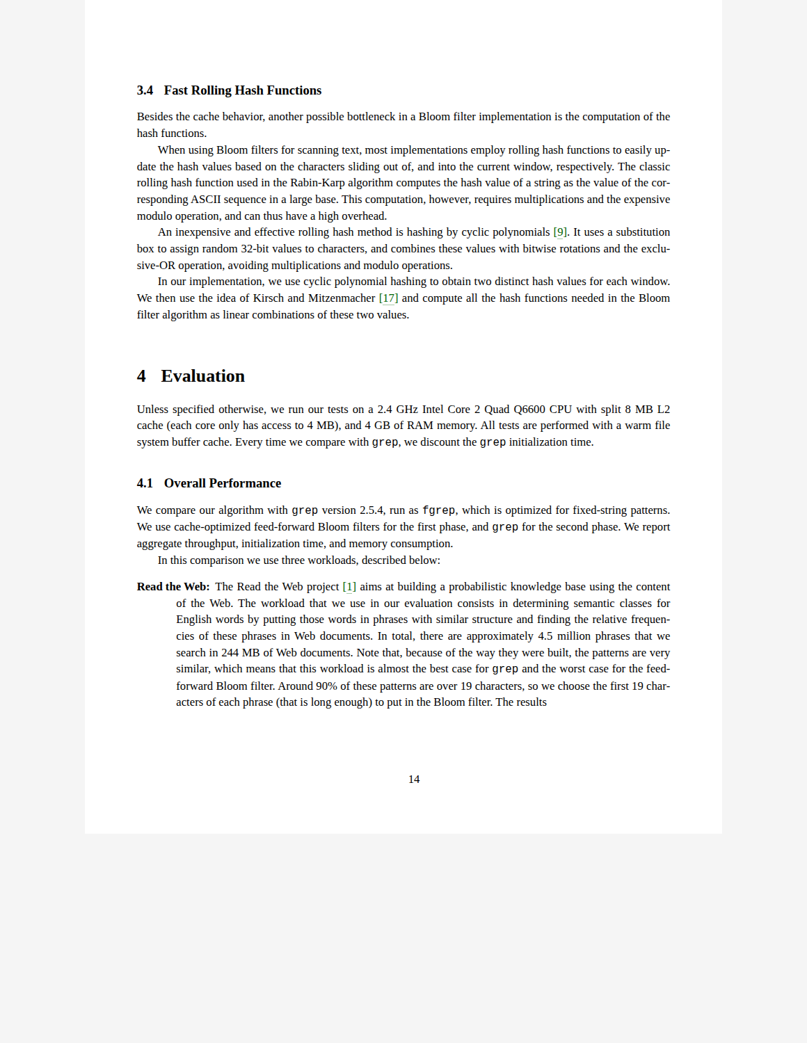3.4 Fast Rolling Hash Functions
Besides the cache behavior, another possible bottleneck in a Bloom filter implementation is the computation of the hash functions.
When using Bloom filters for scanning text, most implementations employ rolling hash functions to easily update the hash values based on the characters sliding out of, and into the current window, respectively. The classic rolling hash function used in the Rabin-Karp algorithm computes the hash value of a string as the value of the corresponding ASCII sequence in a large base. This computation, however, requires multiplications and the expensive modulo operation, and can thus have a high overhead.
An inexpensive and effective rolling hash method is hashing by cyclic polynomials [9]. It uses a substitution box to assign random 32-bit values to characters, and combines these values with bitwise rotations and the exclusive-OR operation, avoiding multiplications and modulo operations.
In our implementation, we use cyclic polynomial hashing to obtain two distinct hash values for each window. We then use the idea of Kirsch and Mitzenmacher [17] and compute all the hash functions needed in the Bloom filter algorithm as linear combinations of these two values.
4 Evaluation
Unless specified otherwise, we run our tests on a 2.4 GHz Intel Core 2 Quad Q6600 CPU with split 8 MB L2 cache (each core only has access to 4 MB), and 4 GB of RAM memory. All tests are performed with a warm file system buffer cache. Every time we compare with grep, we discount the grep initialization time.
4.1 Overall Performance
We compare our algorithm with grep version 2.5.4, run as fgrep, which is optimized for fixed-string patterns. We use cache-optimized feed-forward Bloom filters for the first phase, and grep for the second phase. We report aggregate throughput, initialization time, and memory consumption.
In this comparison we use three workloads, described below:
Read the Web:
The Read the Web project [1] aims at building a probabilistic knowledge base using the content of the Web. The workload that we use in our evaluation consists in determining semantic classes for English words by putting those words in phrases with similar structure and finding the relative frequencies of these phrases in Web documents. In total, there are approximately 4.5 million phrases that we search in 244 MB of Web documents. Note that, because of the way they were built, the patterns are very similar, which means that this workload is almost the best case for grep and the worst case for the feed-forward Bloom filter. Around 90% of these patterns are over 19 characters, so we choose the first 19 characters of each phrase (that is long enough) to put in the Bloom filter. The results
14